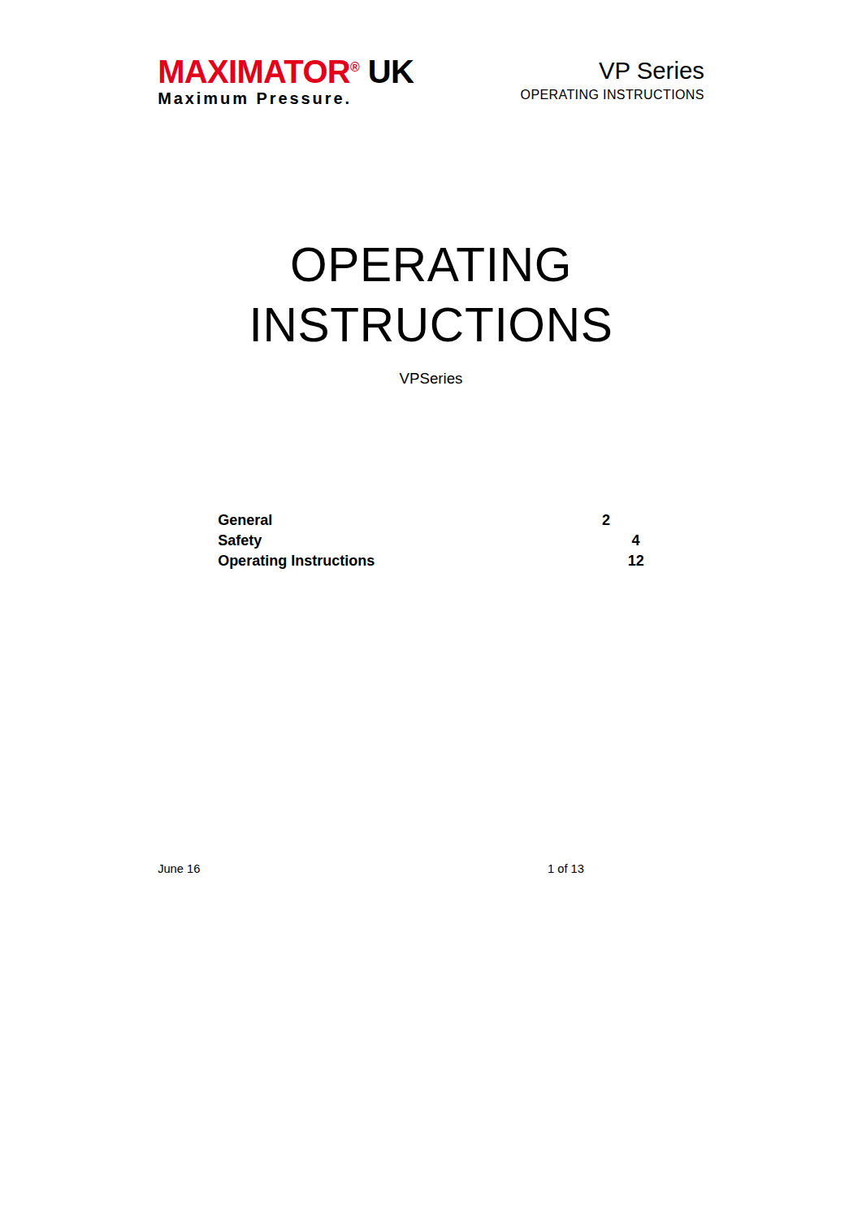MAXIMATOR® UK
Maximum Pressure.
VP Series
OPERATING INSTRUCTIONS
OPERATING
INSTRUCTIONS
VPSeries
| General | 2 |
| Safety | 4 |
| Operating Instructions | 12 |
June 16
1 of 13